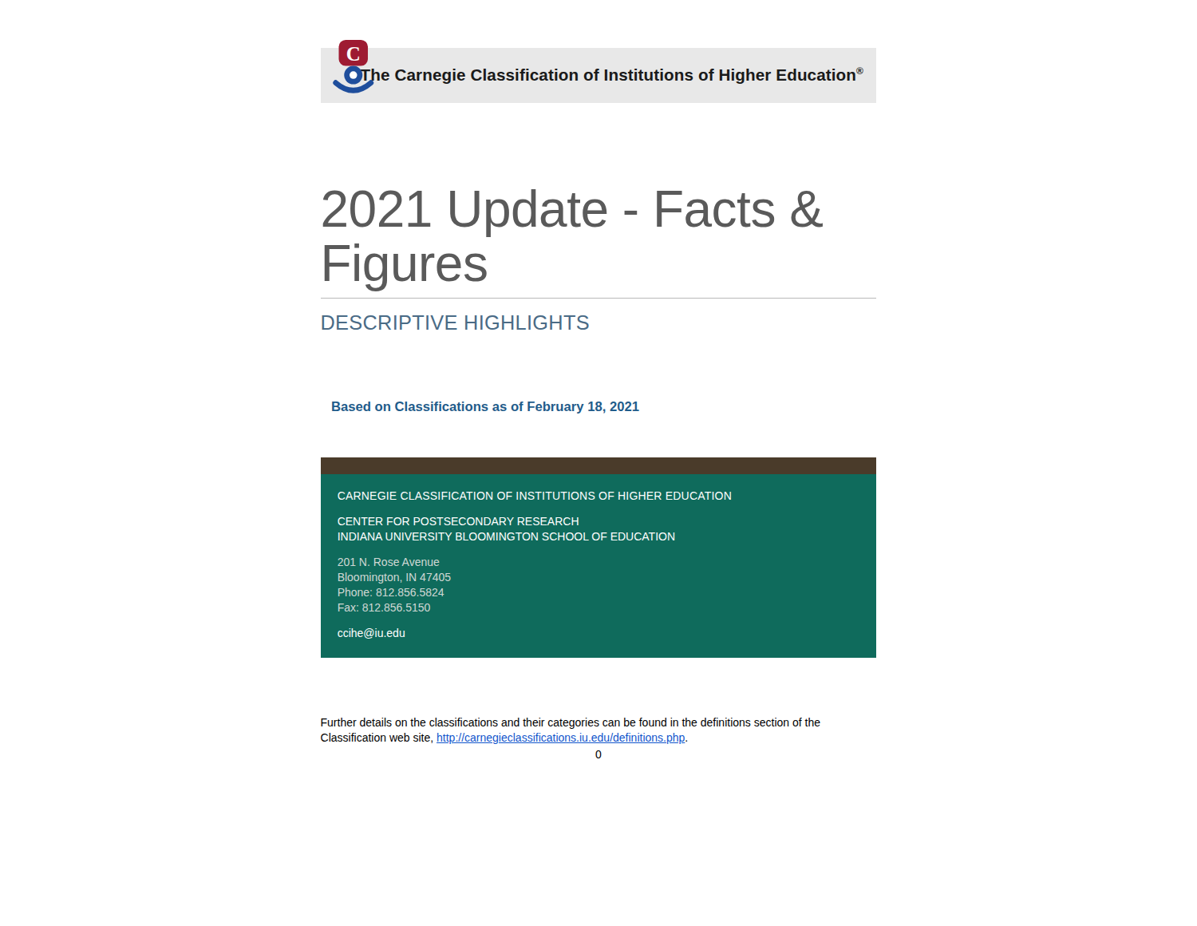C
The Carnegie Classification of Institutions of Higher Education®
2021 Update - Facts & Figures
DESCRIPTIVE HIGHLIGHTS
Based on Classifications as of February 18, 2021
CARNEGIE CLASSIFICATION OF INSTITUTIONS OF HIGHER EDUCATION
CENTER FOR POSTSECONDARY RESEARCH
INDIANA UNIVERSITY BLOOMINGTON SCHOOL OF EDUCATION
201 N. Rose Avenue
Bloomington, IN 47405
Phone: 812.856.5824
Fax: 812.856.5150
ccihe@iu.edu
Further details on the classifications and their categories can be found in the definitions section of the Classification web site, http://carnegieclassifications.iu.edu/definitions.php.
0